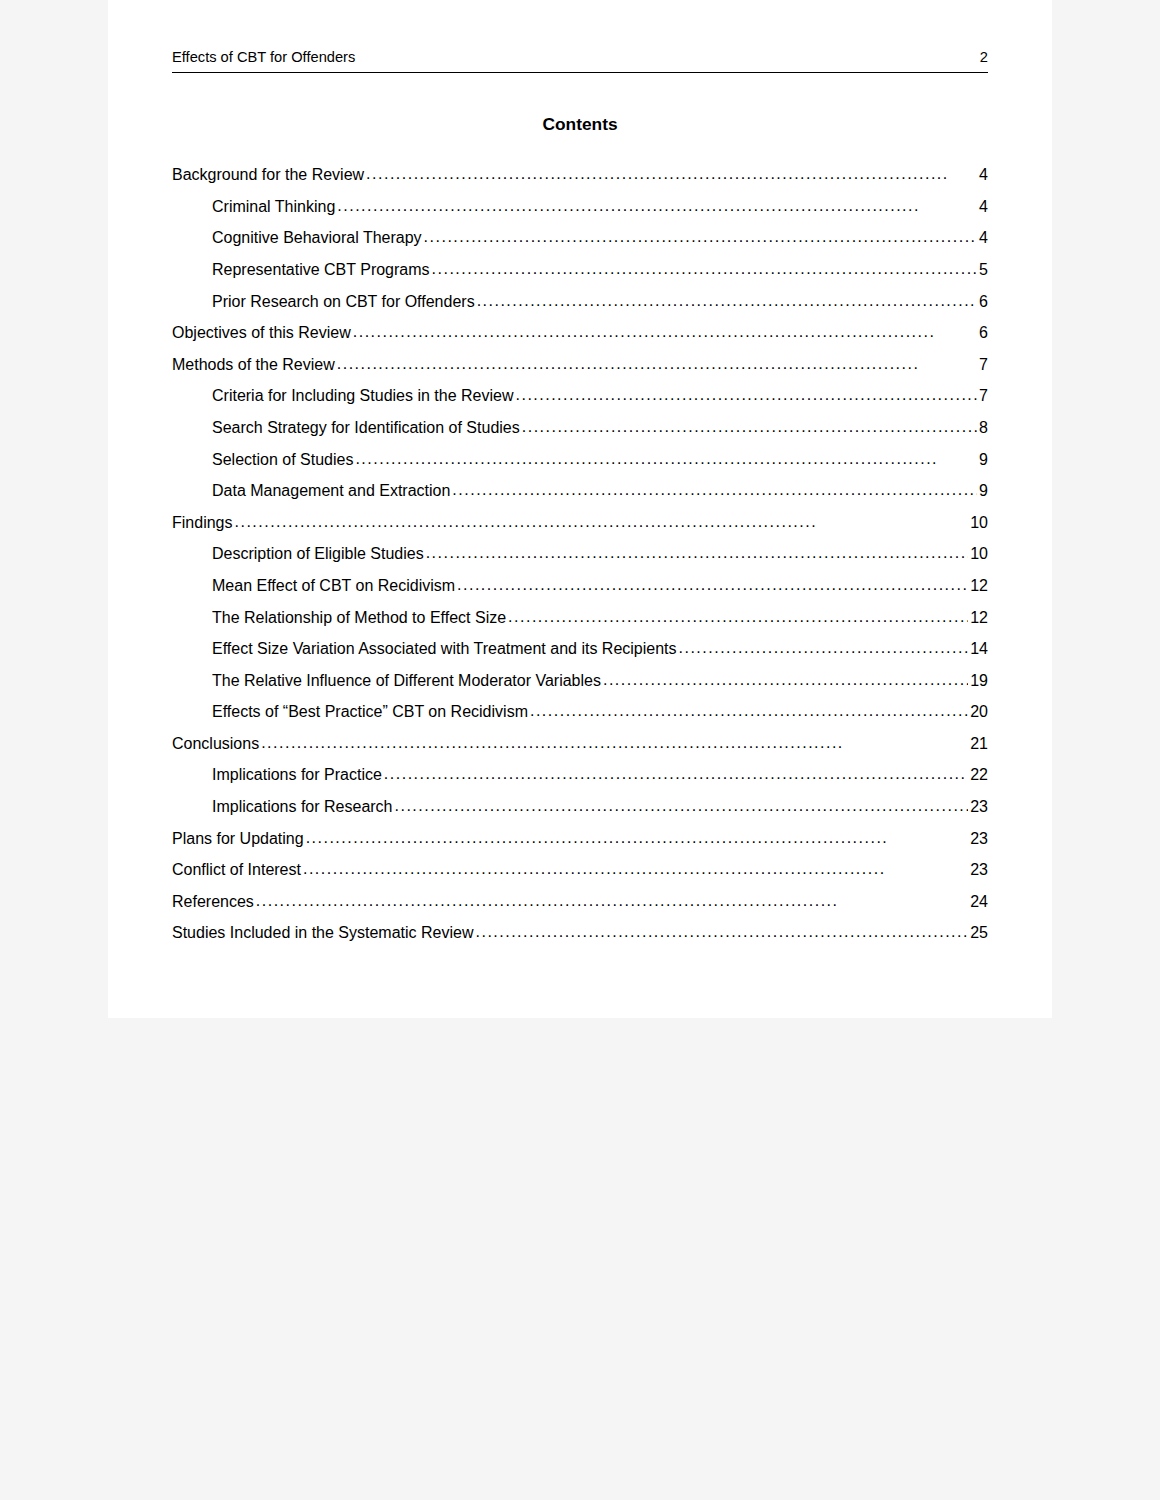Effects of CBT for Offenders 2
Contents
Background for the Review .................................................................................................. 4
Criminal Thinking .................................................................................................. 4
Cognitive Behavioral Therapy .................................................................................................. 4
Representative CBT Programs .................................................................................................. 5
Prior Research on CBT for Offenders .................................................................................................. 6
Objectives of this Review .................................................................................................. 6
Methods of the Review .................................................................................................. 7
Criteria for Including Studies in the Review .................................................................................................. 7
Search Strategy for Identification of Studies .................................................................................................. 8
Selection of Studies .................................................................................................. 9
Data Management and Extraction .................................................................................................. 9
Findings .................................................................................................. 10
Description of Eligible Studies .................................................................................................. 10
Mean Effect of CBT on Recidivism .................................................................................................. 12
The Relationship of Method to Effect Size .................................................................................................. 12
Effect Size Variation Associated with Treatment and its Recipients .................................................................................................. 14
The Relative Influence of Different Moderator Variables .................................................................................................. 19
Effects of “Best Practice” CBT on Recidivism .................................................................................................. 20
Conclusions .................................................................................................. 21
Implications for Practice .................................................................................................. 22
Implications for Research .................................................................................................. 23
Plans for Updating .................................................................................................. 23
Conflict of Interest .................................................................................................. 23
References .................................................................................................. 24
Studies Included in the Systematic Review .................................................................................................. 25